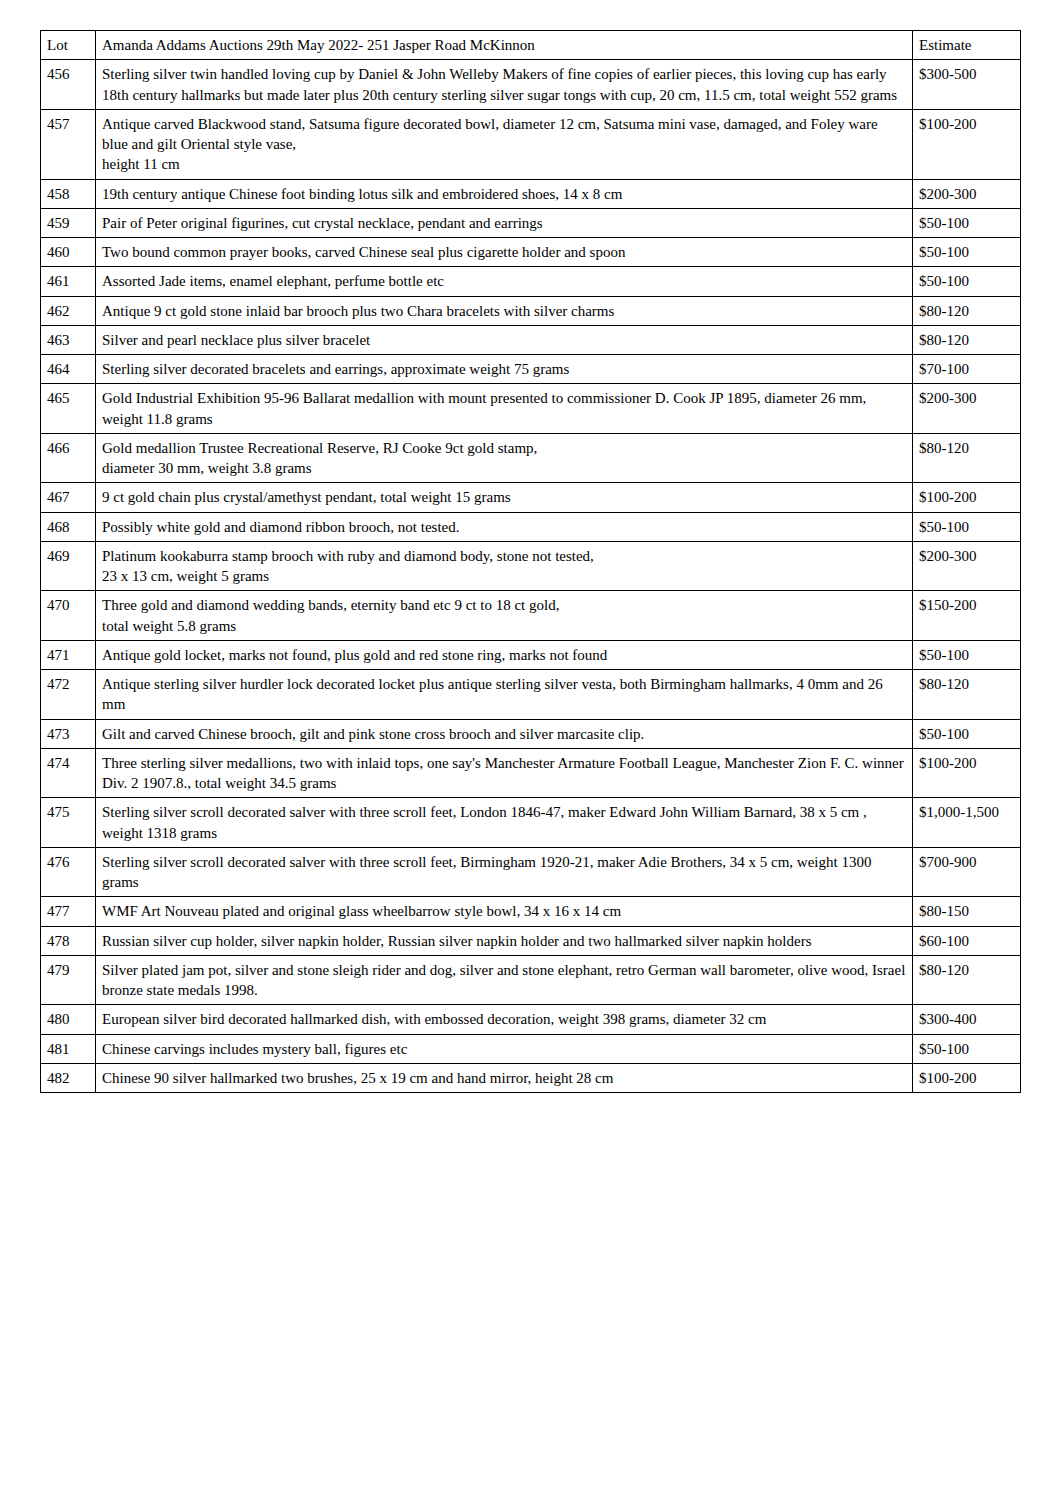| Lot | Amanda Addams Auctions 29th May 2022- 251 Jasper Road McKinnon | Estimate |
| --- | --- | --- |
| 456 | Sterling silver twin handled loving cup by Daniel & John Welleby Makers of fine copies of earlier pieces, this loving cup has early 18th century hallmarks but made later plus 20th century sterling silver sugar tongs with cup, 20 cm, 11.5 cm, total weight 552 grams | $300-500 |
| 457 | Antique carved Blackwood stand, Satsuma figure decorated bowl, diameter 12 cm, Satsuma mini vase, damaged, and Foley ware blue and gilt Oriental style vase, height 11 cm | $100-200 |
| 458 | 19th century antique Chinese foot binding lotus silk and embroidered shoes, 14 x 8 cm | $200-300 |
| 459 | Pair of Peter original figurines, cut crystal necklace, pendant and earrings | $50-100 |
| 460 | Two bound common prayer books, carved Chinese seal plus cigarette holder and spoon | $50-100 |
| 461 | Assorted Jade items, enamel elephant, perfume bottle etc | $50-100 |
| 462 | Antique 9 ct gold stone inlaid bar brooch plus two Chara bracelets with silver charms | $80-120 |
| 463 | Silver and pearl necklace plus silver bracelet | $80-120 |
| 464 | Sterling silver decorated bracelets and earrings, approximate weight 75 grams | $70-100 |
| 465 | Gold Industrial Exhibition 95-96 Ballarat medallion with mount presented to commissioner D. Cook JP 1895, diameter 26 mm, weight 11.8 grams | $200-300 |
| 466 | Gold medallion Trustee Recreational Reserve, RJ Cooke 9ct gold stamp, diameter 30 mm, weight 3.8 grams | $80-120 |
| 467 | 9 ct gold chain plus crystal/amethyst pendant, total weight 15 grams | $100-200 |
| 468 | Possibly white gold and diamond ribbon brooch, not tested. | $50-100 |
| 469 | Platinum kookaburra stamp brooch with ruby and diamond body, stone not tested, 23 x 13 cm, weight 5 grams | $200-300 |
| 470 | Three gold and diamond wedding bands, eternity band etc 9 ct to 18 ct gold, total weight 5.8 grams | $150-200 |
| 471 | Antique gold locket, marks not found, plus gold and red stone ring, marks not found | $50-100 |
| 472 | Antique sterling silver hurdler lock decorated locket plus antique sterling silver vesta, both Birmingham hallmarks, 4 0mm and 26 mm | $80-120 |
| 473 | Gilt and carved Chinese brooch, gilt and pink stone cross brooch and silver marcasite clip. | $50-100 |
| 474 | Three sterling silver medallions, two with inlaid tops, one say's Manchester Armature Football League, Manchester Zion F. C. winner Div. 2 1907.8., total weight 34.5 grams | $100-200 |
| 475 | Sterling silver scroll decorated salver with three scroll feet, London 1846-47, maker Edward John William Barnard, 38 x 5 cm , weight 1318 grams | $1,000-1,500 |
| 476 | Sterling silver scroll decorated salver with three scroll feet, Birmingham 1920-21, maker Adie Brothers, 34 x 5 cm, weight 1300 grams | $700-900 |
| 477 | WMF Art Nouveau plated and original glass wheelbarrow style bowl, 34 x 16 x 14 cm | $80-150 |
| 478 | Russian silver cup holder, silver napkin holder, Russian silver napkin holder and two hallmarked silver napkin holders | $60-100 |
| 479 | Silver plated jam pot, silver and stone sleigh rider and dog, silver and stone elephant, retro German wall barometer, olive wood, Israel bronze state medals 1998. | $80-120 |
| 480 | European silver bird decorated hallmarked dish, with embossed decoration, weight 398 grams, diameter 32 cm | $300-400 |
| 481 | Chinese carvings includes mystery ball, figures etc | $50-100 |
| 482 | Chinese 90 silver hallmarked two brushes, 25 x 19 cm and hand mirror, height 28 cm | $100-200 |